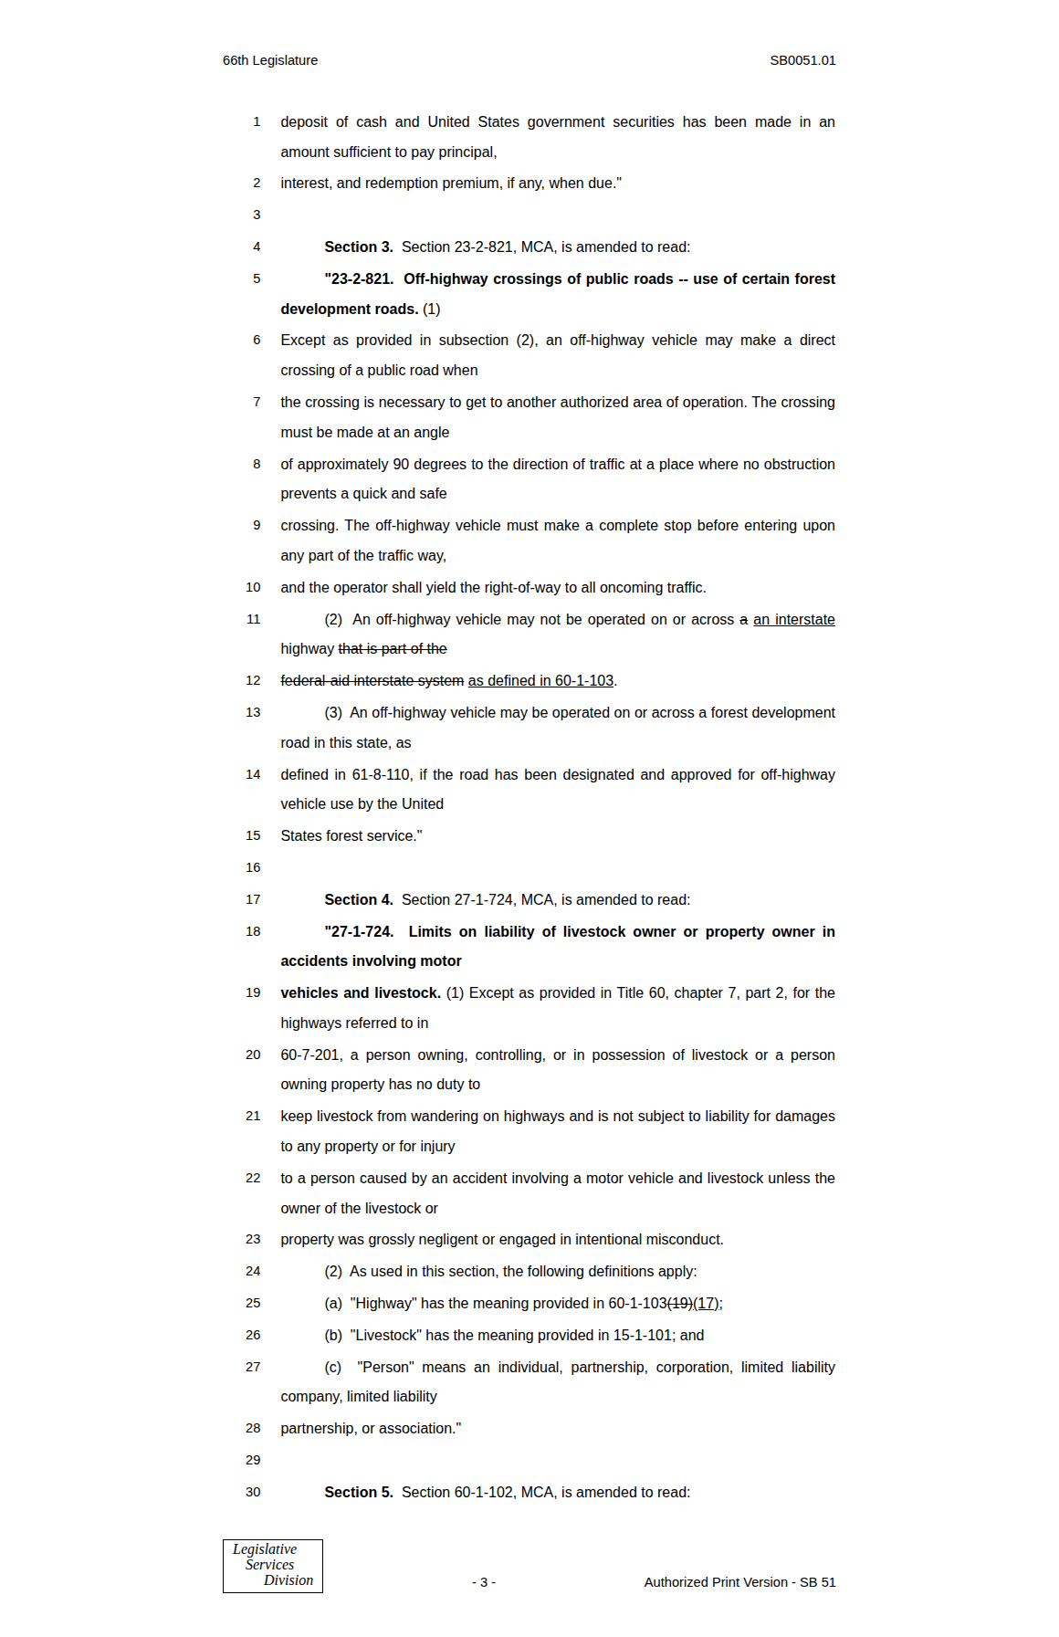66th Legislature
SB0051.01
| 1 | deposit of cash and United States government securities has been made in an amount sufficient to pay principal, |
| 2 | interest, and redemption premium, if any, when due." |
| 3 | |
| 4 | Section 3. Section 23-2-821, MCA, is amended to read: |
| 5 | "23-2-821. Off-highway crossings of public roads -- use of certain forest development roads. (1) |
| 6 | Except as provided in subsection (2), an off-highway vehicle may make a direct crossing of a public road when |
| 7 | the crossing is necessary to get to another authorized area of operation. The crossing must be made at an angle |
| 8 | of approximately 90 degrees to the direction of traffic at a place where no obstruction prevents a quick and safe |
| 9 | crossing. The off-highway vehicle must make a complete stop before entering upon any part of the traffic way, |
| 10 | and the operator shall yield the right-of-way to all oncoming traffic. |
| 11 | (2) An off-highway vehicle may not be operated on or across a an interstate highway that is part of the |
| 12 | federal-aid interstate system as defined in 60-1-103 . |
| 13 | (3) An off-highway vehicle may be operated on or across a forest development road in this state, as |
| 14 | defined in 61-8-110, if the road has been designated and approved for off-highway vehicle use by the United |
| 15 | States forest service." |
| 16 | |
| 17 | Section 4. Section 27-1-724, MCA, is amended to read: |
| 18 | "27-1-724. Limits on liability of livestock owner or property owner in accidents involving motor |
| 19 | vehicles and livestock. (1) Except as provided in Title 60, chapter 7, part 2, for the highways referred to in |
| 20 | 60-7-201, a person owning, controlling, or in possession of livestock or a person owning property has no duty to |
| 21 | keep livestock from wandering on highways and is not subject to liability for damages to any property or for injury |
| 22 | to a person caused by an accident involving a motor vehicle and livestock unless the owner of the livestock or |
| 23 | property was grossly negligent or engaged in intentional misconduct. |
| 24 | (2) As used in this section, the following definitions apply: |
| 25 | (a) "Highway" has the meaning provided in 60-1-103 (19) (17) ; |
| 26 | (b) "Livestock" has the meaning provided in 15-1-101; and |
| 27 | (c) "Person" means an individual, partnership, corporation, limited liability company, limited liability |
| 28 | partnership, or association." |
| 29 | |
| 30 | Section 5. Section 60-1-102, MCA, is amended to read: |
Legislative
Services
Division
- 3 -
Authorized Print Version - SB 51